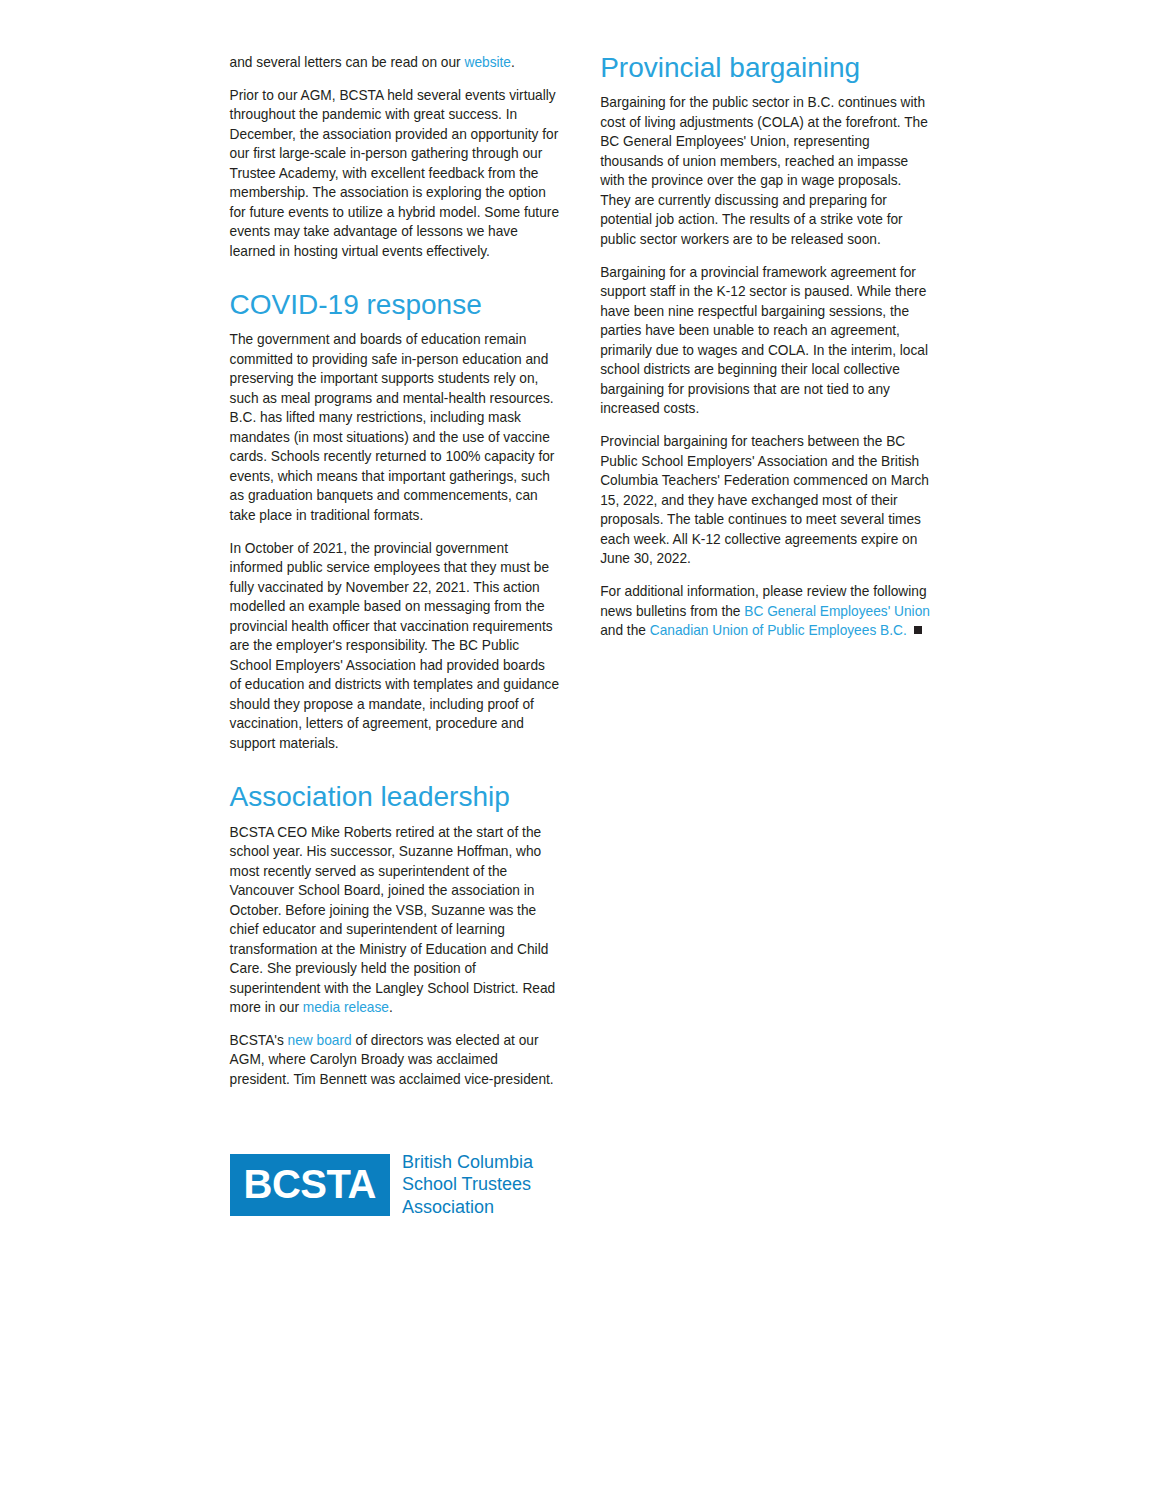and several letters can be read on our website.
Prior to our AGM, BCSTA held several events virtually throughout the pandemic with great success. In December, the association provided an opportunity for our first large-scale in-person gathering through our Trustee Academy, with excellent feedback from the membership. The association is exploring the option for future events to utilize a hybrid model. Some future events may take advantage of lessons we have learned in hosting virtual events effectively.
COVID-19 response
The government and boards of education remain committed to providing safe in-person education and preserving the important supports students rely on, such as meal programs and mental-health resources. B.C. has lifted many restrictions, including mask mandates (in most situations) and the use of vaccine cards. Schools recently returned to 100% capacity for events, which means that important gatherings, such as graduation banquets and commencements, can take place in traditional formats.
In October of 2021, the provincial government informed public service employees that they must be fully vaccinated by November 22, 2021. This action modelled an example based on messaging from the provincial health officer that vaccination requirements are the employer's responsibility. The BC Public School Employers' Association had provided boards of education and districts with templates and guidance should they propose a mandate, including proof of vaccination, letters of agreement, procedure and support materials.
Association leadership
BCSTA CEO Mike Roberts retired at the start of the school year. His successor, Suzanne Hoffman, who most recently served as superintendent of the Vancouver School Board, joined the association in October. Before joining the VSB, Suzanne was the chief educator and superintendent of learning transformation at the Ministry of Education and Child Care. She previously held the position of superintendent with the Langley School District. Read more in our media release.
BCSTA's new board of directors was elected at our AGM, where Carolyn Broady was acclaimed president. Tim Bennett was acclaimed vice-president.
Provincial bargaining
Bargaining for the public sector in B.C. continues with cost of living adjustments (COLA) at the forefront. The BC General Employees' Union, representing thousands of union members, reached an impasse with the province over the gap in wage proposals. They are currently discussing and preparing for potential job action. The results of a strike vote for public sector workers are to be released soon.
Bargaining for a provincial framework agreement for support staff in the K-12 sector is paused. While there have been nine respectful bargaining sessions, the parties have been unable to reach an agreement, primarily due to wages and COLA. In the interim, local school districts are beginning their local collective bargaining for provisions that are not tied to any increased costs.
Provincial bargaining for teachers between the BC Public School Employers' Association and the British Columbia Teachers' Federation commenced on March 15, 2022, and they have exchanged most of their proposals. The table continues to meet several times each week. All K-12 collective agreements expire on June 30, 2022.
For additional information, please review the following news bulletins from the BC General Employees' Union and the Canadian Union of Public Employees B.C.
BCSTA
British Columbia
School Trustees
Association